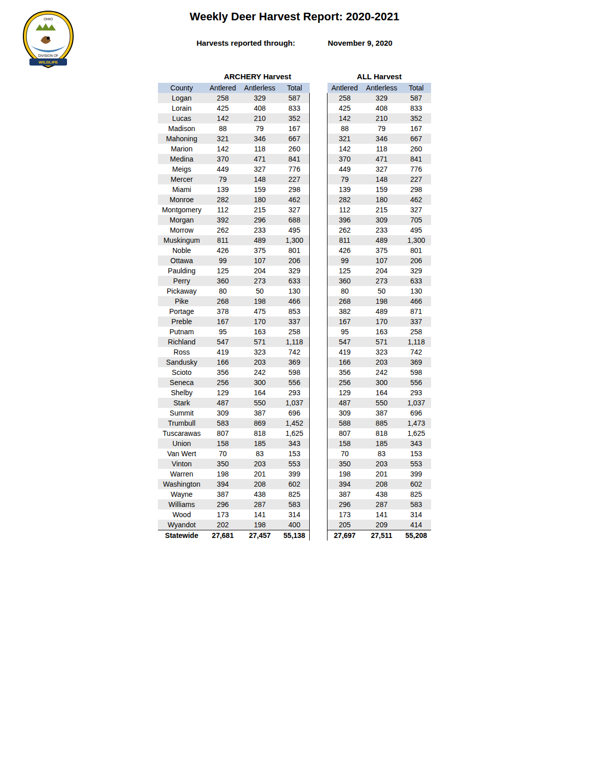OHIO DIVISION OF WILDLIFE
Weekly Deer Harvest Report: 2020-2021
Harvests reported through: November 9, 2020
| | ARCHERY Harvest | | ALL Harvest |
| --- | --- | --- | --- |
| County | Antlered | Antlerless | Total | Antlered | Antlerless | Total |
| Logan | 258 | 329 | 587 | | 258 | 329 | 587 |
| Lorain | 425 | 408 | 833 | | 425 | 408 | 833 |
| Lucas | 142 | 210 | 352 | | 142 | 210 | 352 |
| Madison | 88 | 79 | 167 | | 88 | 79 | 167 |
| Mahoning | 321 | 346 | 667 | | 321 | 346 | 667 |
| Marion | 142 | 118 | 260 | | 142 | 118 | 260 |
| Medina | 370 | 471 | 841 | | 370 | 471 | 841 |
| Meigs | 449 | 327 | 776 | | 449 | 327 | 776 |
| Mercer | 79 | 148 | 227 | | 79 | 148 | 227 |
| Miami | 139 | 159 | 298 | | 139 | 159 | 298 |
| Monroe | 282 | 180 | 462 | | 282 | 180 | 462 |
| Montgomery | 112 | 215 | 327 | | 112 | 215 | 327 |
| Morgan | 392 | 296 | 688 | | 396 | 309 | 705 |
| Morrow | 262 | 233 | 495 | | 262 | 233 | 495 |
| Muskingum | 811 | 489 | 1,300 | | 811 | 489 | 1,300 |
| Noble | 426 | 375 | 801 | | 426 | 375 | 801 |
| Ottawa | 99 | 107 | 206 | | 99 | 107 | 206 |
| Paulding | 125 | 204 | 329 | | 125 | 204 | 329 |
| Perry | 360 | 273 | 633 | | 360 | 273 | 633 |
| Pickaway | 80 | 50 | 130 | | 80 | 50 | 130 |
| Pike | 268 | 198 | 466 | | 268 | 198 | 466 |
| Portage | 378 | 475 | 853 | | 382 | 489 | 871 |
| Preble | 167 | 170 | 337 | | 167 | 170 | 337 |
| Putnam | 95 | 163 | 258 | | 95 | 163 | 258 |
| Richland | 547 | 571 | 1,118 | | 547 | 571 | 1,118 |
| Ross | 419 | 323 | 742 | | 419 | 323 | 742 |
| Sandusky | 166 | 203 | 369 | | 166 | 203 | 369 |
| Scioto | 356 | 242 | 598 | | 356 | 242 | 598 |
| Seneca | 256 | 300 | 556 | | 256 | 300 | 556 |
| Shelby | 129 | 164 | 293 | | 129 | 164 | 293 |
| Stark | 487 | 550 | 1,037 | | 487 | 550 | 1,037 |
| Summit | 309 | 387 | 696 | | 309 | 387 | 696 |
| Trumbull | 583 | 869 | 1,452 | | 588 | 885 | 1,473 |
| Tuscarawas | 807 | 818 | 1,625 | | 807 | 818 | 1,625 |
| Union | 158 | 185 | 343 | | 158 | 185 | 343 |
| Van Wert | 70 | 83 | 153 | | 70 | 83 | 153 |
| Vinton | 350 | 203 | 553 | | 350 | 203 | 553 |
| Warren | 198 | 201 | 399 | | 198 | 201 | 399 |
| Washington | 394 | 208 | 602 | | 394 | 208 | 602 |
| Wayne | 387 | 438 | 825 | | 387 | 438 | 825 |
| Williams | 296 | 287 | 583 | | 296 | 287 | 583 |
| Wood | 173 | 141 | 314 | | 173 | 141 | 314 |
| Wyandot | 202 | 198 | 400 | | 205 | 209 | 414 |
| Statewide | 27,681 | 27,457 | 55,138 | | 27,697 | 27,511 | 55,208 |